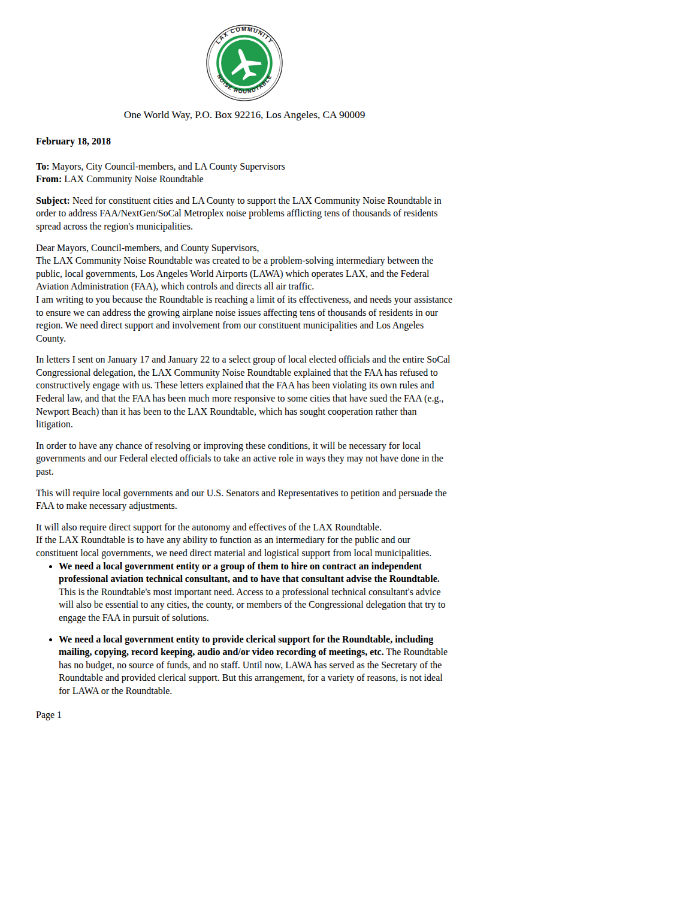LAX COMMUNITY NOISE ROUNDTABLE
One World Way, P.O. Box 92216, Los Angeles, CA 90009
February 18, 2018
To: Mayors, City Council-members, and LA County Supervisors
From: LAX Community Noise Roundtable
Subject: Need for constituent cities and LA County to support the LAX Community Noise Roundtable in order to address FAA/NextGen/SoCal Metroplex noise problems afflicting tens of thousands of residents spread across the region's municipalities.
Dear Mayors, Council-members, and County Supervisors,
The LAX Community Noise Roundtable was created to be a problem-solving intermediary between the public, local governments, Los Angeles World Airports (LAWA) which operates LAX, and the Federal Aviation Administration (FAA), which controls and directs all air traffic.
I am writing to you because the Roundtable is reaching a limit of its effectiveness, and needs your assistance to ensure we can address the growing airplane noise issues affecting tens of thousands of residents in our region. We need direct support and involvement from our constituent municipalities and Los Angeles County.
In letters I sent on January 17 and January 22 to a select group of local elected officials and the entire SoCal Congressional delegation, the LAX Community Noise Roundtable explained that the FAA has refused to constructively engage with us. These letters explained that the FAA has been violating its own rules and Federal law, and that the FAA has been much more responsive to some cities that have sued the FAA (e.g., Newport Beach) than it has been to the LAX Roundtable, which has sought cooperation rather than litigation.
In order to have any chance of resolving or improving these conditions, it will be necessary for local governments and our Federal elected officials to take an active role in ways they may not have done in the past.
This will require local governments and our U.S. Senators and Representatives to petition and persuade the FAA to make necessary adjustments.
It will also require direct support for the autonomy and effectives of the LAX Roundtable.
If the LAX Roundtable is to have any ability to function as an intermediary for the public and our constituent local governments, we need direct material and logistical support from local municipalities.
We need a local government entity or a group of them to hire on contract an independent professional aviation technical consultant, and to have that consultant advise the Roundtable. This is the Roundtable's most important need. Access to a professional technical consultant's advice will also be essential to any cities, the county, or members of the Congressional delegation that try to engage the FAA in pursuit of solutions.
We need a local government entity to provide clerical support for the Roundtable, including mailing, copying, record keeping, audio and/or video recording of meetings, etc. The Roundtable has no budget, no source of funds, and no staff. Until now, LAWA has served as the Secretary of the Roundtable and provided clerical support. But this arrangement, for a variety of reasons, is not ideal for LAWA or the Roundtable.
Page 1